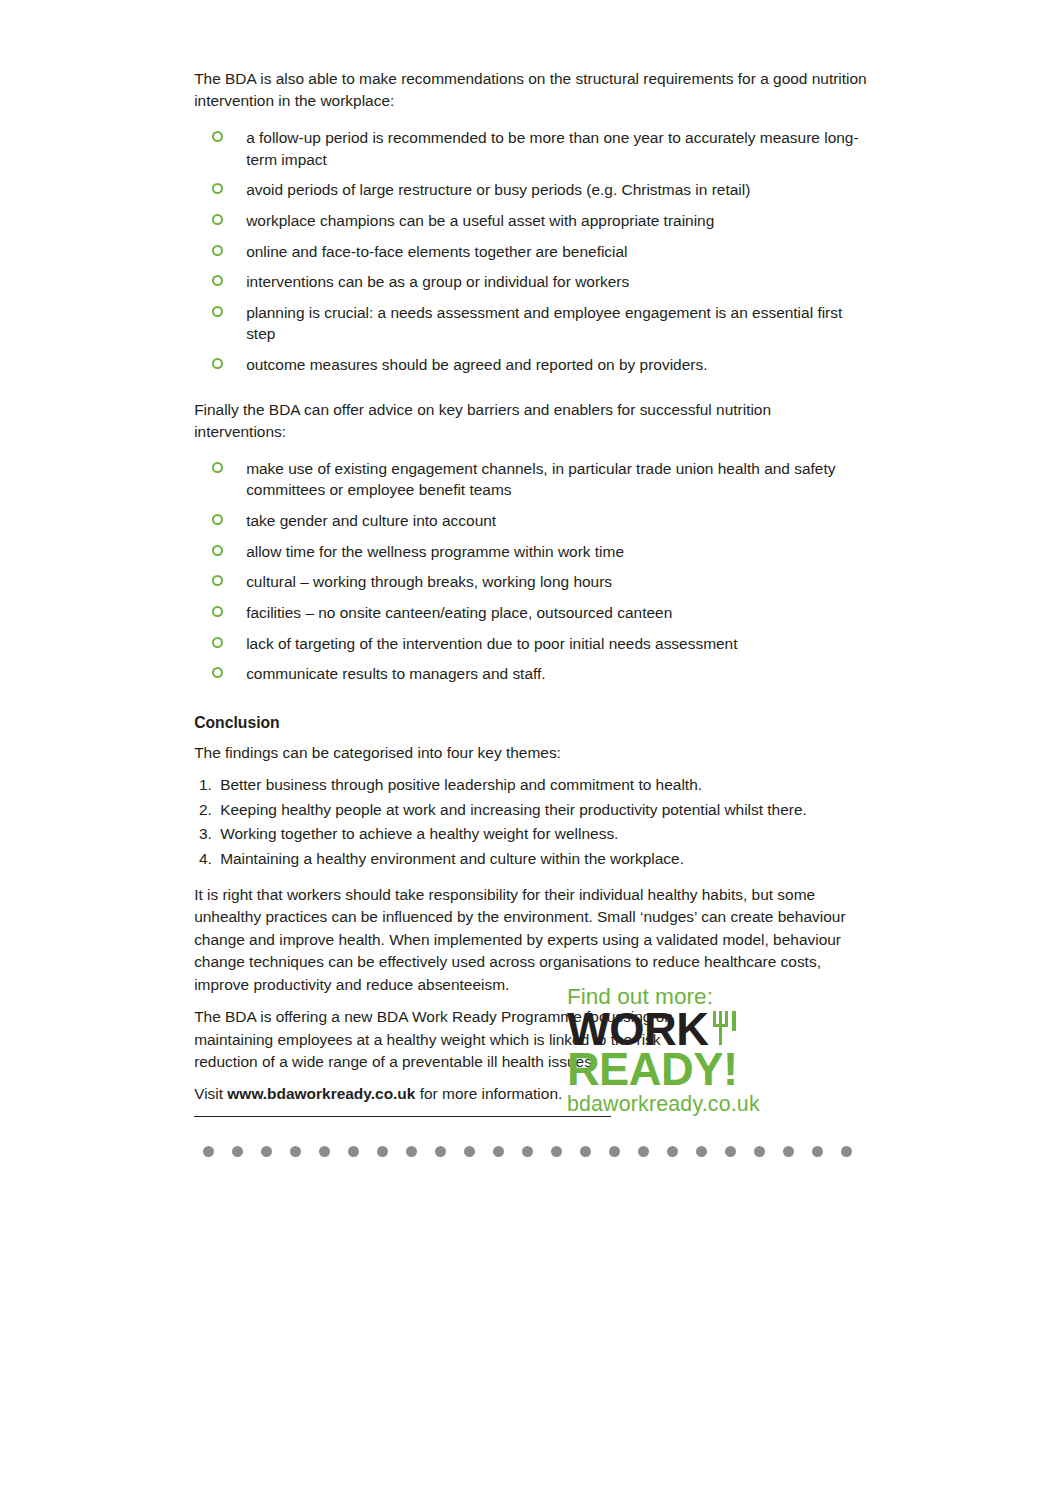The BDA is also able to make recommendations on the structural requirements for a good nutrition intervention in the workplace:
a follow-up period is recommended to be more than one year to accurately measure long-term impact
avoid periods of large restructure or busy periods (e.g. Christmas in retail)
workplace champions can be a useful asset with appropriate training
online and face-to-face elements together are beneficial
interventions can be as a group or individual for workers
planning is crucial: a needs assessment and employee engagement is an essential first step
outcome measures should be agreed and reported on by providers.
Finally the BDA can offer advice on key barriers and enablers for successful nutrition interventions:
make use of existing engagement channels, in particular trade union health and safety committees or employee benefit teams
take gender and culture into account
allow time for the wellness programme within work time
cultural – working through breaks, working long hours
facilities – no onsite canteen/eating place, outsourced canteen
lack of targeting of the intervention due to poor initial needs assessment
communicate results to managers and staff.
Conclusion
The findings can be categorised into four key themes:
Better business through positive leadership and commitment to health.
Keeping healthy people at work and increasing their productivity potential whilst there.
Working together to achieve a healthy weight for wellness.
Maintaining a healthy environment and culture within the workplace.
It is right that workers should take responsibility for their individual healthy habits, but some unhealthy practices can be influenced by the environment. Small ‘nudges’ can create behaviour change and improve health. When implemented by experts using a validated model, behaviour change techniques can be effectively used across organisations to reduce healthcare costs, improve productivity and reduce absenteeism.
The BDA is offering a new BDA Work Ready Programme focussing on maintaining employees at a healthy weight which is linked to the risk reduction of a wide range of a preventable ill health issues.
Visit www.bdaworkready.co.uk for more information.
Find out more:
WORK
READY!
bdaworkready.co.uk